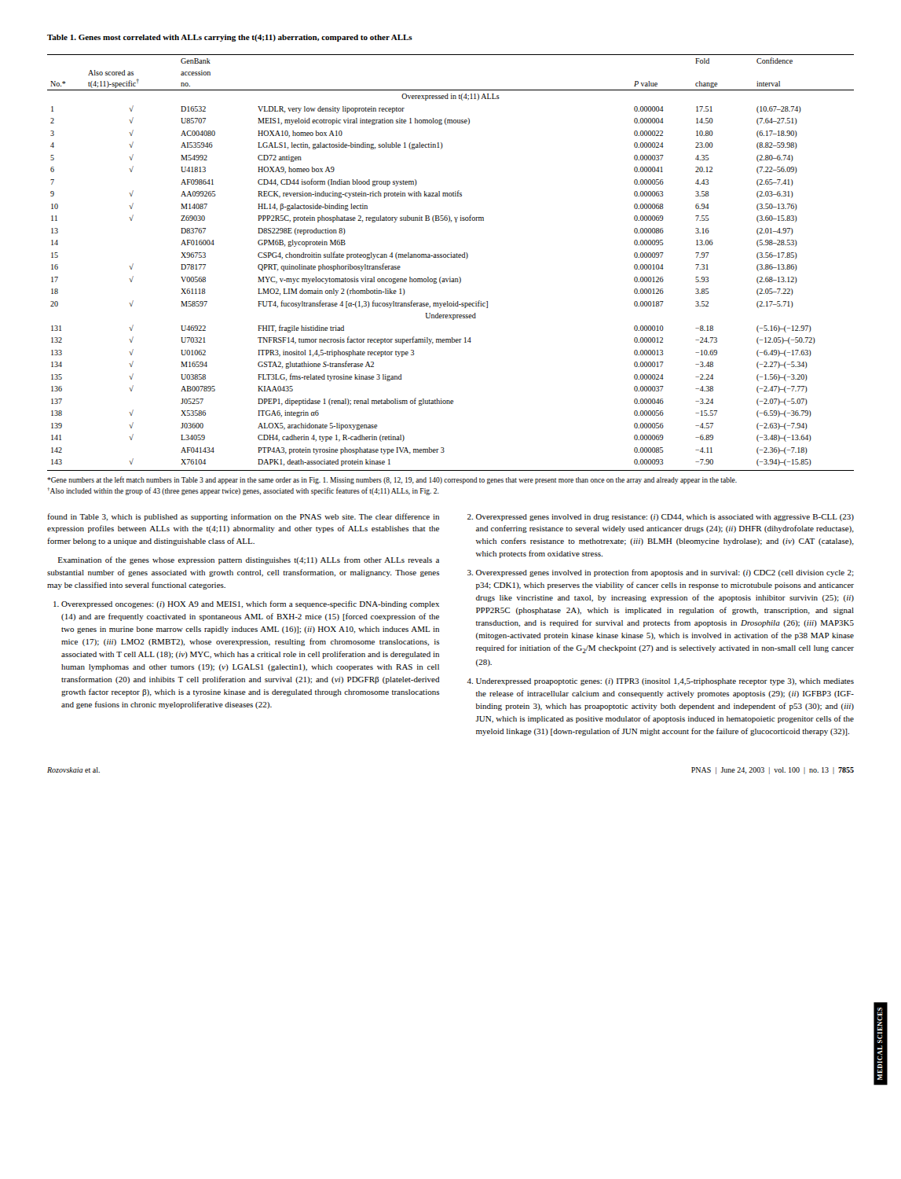Table 1. Genes most correlated with ALLs carrying the t(4;11) aberration, compared to other ALLs
| | | GenBank | | | Fold | Confidence |
| --- | --- | --- | --- | --- | --- | --- |
| No.* | Also scored as t(4;11)-specific † | accession no. | | P value | change | interval |
| Overexpressed in t(4;11) ALLs |
| 1 | √ | D16532 | VLDLR, very low density lipoprotein receptor | 0.000004 | 17.51 | (10.67–28.74) |
| 2 | √ | U85707 | MEIS1, myeloid ecotropic viral integration site 1 homolog (mouse) | 0.000004 | 14.50 | (7.64–27.51) |
| 3 | √ | AC004080 | HOXA10, homeo box A10 | 0.000022 | 10.80 | (6.17–18.90) |
| 4 | √ | AI535946 | LGALS1, lectin, galactoside-binding, soluble 1 (galectin1) | 0.000024 | 23.00 | (8.82–59.98) |
| 5 | √ | M54992 | CD72 antigen | 0.000037 | 4.35 | (2.80–6.74) |
| 6 | √ | U41813 | HOXA9, homeo box A9 | 0.000041 | 20.12 | (7.22–56.09) |
| 7 | | AF098641 | CD44, CD44 isoform (Indian blood group system) | 0.000056 | 4.43 | (2.65–7.41) |
| 9 | √ | AA099265 | RECK, reversion-inducing-cystein-rich protein with kazal motifs | 0.000063 | 3.58 | (2.03–6.31) |
| 10 | √ | M14087 | HL14, β-galactoside-binding lectin | 0.000068 | 6.94 | (3.50–13.76) |
| 11 | √ | Z69030 | PPP2R5C, protein phosphatase 2, regulatory subunit B (B56), γ isoform | 0.000069 | 7.55 | (3.60–15.83) |
| 13 | | D83767 | D8S2298E (reproduction 8) | 0.000086 | 3.16 | (2.01–4.97) |
| 14 | | AF016004 | GPM6B, glycoprotein M6B | 0.000095 | 13.06 | (5.98–28.53) |
| 15 | | X96753 | CSPG4, chondroitin sulfate proteoglycan 4 (melanoma-associated) | 0.000097 | 7.97 | (3.56–17.85) |
| 16 | √ | D78177 | QPRT, quinolinate phosphoribosyltransferase | 0.000104 | 7.31 | (3.86–13.86) |
| 17 | √ | V00568 | MYC, v-myc myelocytomatosis viral oncogene homolog (avian) | 0.000126 | 5.93 | (2.68–13.12) |
| 18 | | X61118 | LMO2, LIM domain only 2 (rhombotin-like 1) | 0.000126 | 3.85 | (2.05–7.22) |
| 20 | √ | M58597 | FUT4, fucosyltransferase 4 [α-(1,3) fucosyltransferase, myeloid-specific] | 0.000187 | 3.52 | (2.17–5.71) |
| Underexpressed |
| 131 | √ | U46922 | FHIT, fragile histidine triad | 0.000010 | −8.18 | (−5.16)–(−12.97) |
| 132 | √ | U70321 | TNFRSF14, tumor necrosis factor receptor superfamily, member 14 | 0.000012 | −24.73 | (−12.05)–(−50.72) |
| 133 | √ | U01062 | ITPR3, inositol 1,4,5-triphosphate receptor type 3 | 0.000013 | −10.69 | (−6.49)–(−17.63) |
| 134 | √ | M16594 | GSTA2, glutathione S -transferase A2 | 0.000017 | −3.48 | (−2.27)–(−5.34) |
| 135 | √ | U03858 | FLT3LG, fms-related tyrosine kinase 3 ligand | 0.000024 | −2.24 | (−1.56)–(−3.20) |
| 136 | √ | AB007895 | KIAA0435 | 0.000037 | −4.38 | (−2.47)–(−7.77) |
| 137 | | J05257 | DPEP1, dipeptidase 1 (renal); renal metabolism of glutathione | 0.000046 | −3.24 | (−2.07)–(−5.07) |
| 138 | √ | X53586 | ITGA6, integrin α6 | 0.000056 | −15.57 | (−6.59)–(−36.79) |
| 139 | √ | J03600 | ALOX5, arachidonate 5-lipoxygenase | 0.000056 | −4.57 | (−2.63)–(−7.94) |
| 141 | √ | L34059 | CDH4, cadherin 4, type 1, R-cadherin (retinal) | 0.000069 | −6.89 | (−3.48)–(−13.64) |
| 142 | | AF041434 | PTP4A3, protein tyrosine phosphatase type IVA, member 3 | 0.000085 | −4.11 | (−2.36)–(−7.18) |
| 143 | √ | X76104 | DAPK1, death-associated protein kinase 1 | 0.000093 | −7.90 | (−3.94)–(−15.85) |
*Gene numbers at the left match numbers in Table 3 and appear in the same order as in Fig. 1. Missing numbers (8, 12, 19, and 140) correspond to genes that were present more than once on the array and already appear in the table.
†Also included within the group of 43 (three genes appear twice) genes, associated with specific features of t(4;11) ALLs, in Fig. 2.
found in Table 3, which is published as supporting information on the PNAS web site. The clear difference in expression profiles between ALLs with the t(4;11) abnormality and other types of ALLs establishes that the former belong to a unique and distinguishable class of ALL.
Examination of the genes whose expression pattern distinguishes t(4;11) ALLs from other ALLs reveals a substantial number of genes associated with growth control, cell transformation, or malignancy. Those genes may be classified into several functional categories.
Overexpressed oncogenes: (i) HOX A9 and MEIS1, which form a sequence-specific DNA-binding complex (14) and are frequently coactivated in spontaneous AML of BXH-2 mice (15) [forced coexpression of the two genes in murine bone marrow cells rapidly induces AML (16)]; (ii) HOX A10, which induces AML in mice (17); (iii) LMO2 (RMBT2), whose overexpression, resulting from chromosome translocations, is associated with T cell ALL (18); (iv) MYC, which has a critical role in cell proliferation and is deregulated in human lymphomas and other tumors (19); (v) LGALS1 (galectin1), which cooperates with RAS in cell transformation (20) and inhibits T cell proliferation and survival (21); and (vi) PDGFRβ (platelet-derived growth factor receptor β), which is a tyrosine kinase and is deregulated through chromosome translocations and gene fusions in chronic myeloproliferative diseases (22).
Overexpressed genes involved in drug resistance: (i) CD44, which is associated with aggressive B-CLL (23) and conferring resistance to several widely used anticancer drugs (24); (ii) DHFR (dihydrofolate reductase), which confers resistance to methotrexate; (iii) BLMH (bleomycine hydrolase); and (iv) CAT (catalase), which protects from oxidative stress.
Overexpressed genes involved in protection from apoptosis and in survival: (i) CDC2 (cell division cycle 2; p34; CDK1), which preserves the viability of cancer cells in response to microtubule poisons and anticancer drugs like vincristine and taxol, by increasing expression of the apoptosis inhibitor survivin (25); (ii) PPP2R5C (phosphatase 2A), which is implicated in regulation of growth, transcription, and signal transduction, and is required for survival and protects from apoptosis in Drosophila (26); (iii) MAP3K5 (mitogen-activated protein kinase kinase kinase 5), which is involved in activation of the p38 MAP kinase required for initiation of the G2/M checkpoint (27) and is selectively activated in non-small cell lung cancer (28).
Underexpressed proapoptotic genes: (i) ITPR3 (inositol 1,4,5-triphosphate receptor type 3), which mediates the release of intracellular calcium and consequently actively promotes apoptosis (29); (ii) IGFBP3 (IGF-binding protein 3), which has proapoptotic activity both dependent and independent of p53 (30); and (iii) JUN, which is implicated as positive modulator of apoptosis induced in hematopoietic progenitor cells of the myeloid linkage (31) [down-regulation of JUN might account for the failure of glucocorticoid therapy (32)].
MEDICAL SCIENCES
Rozovskaia et al.
PNAS | June 24, 2003 | vol. 100 | no. 13 | 7855